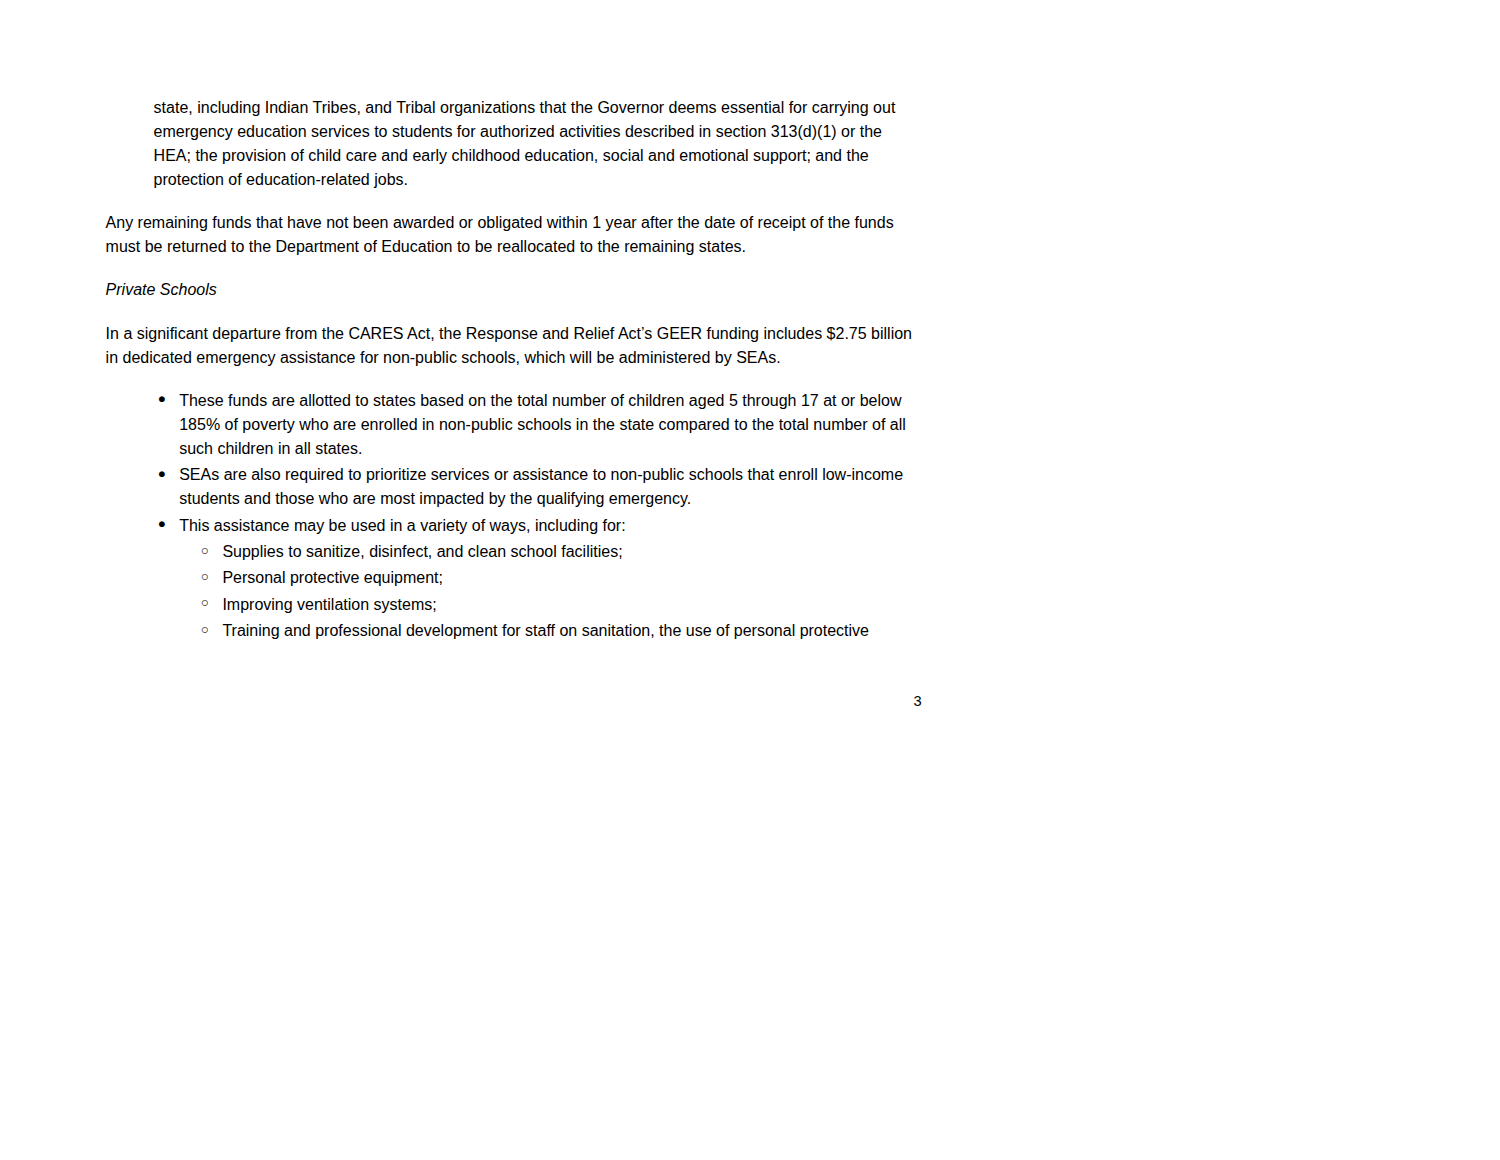state, including Indian Tribes, and Tribal organizations that the Governor deems essential for carrying out emergency education services to students for authorized activities described in section 313(d)(1) or the HEA; the provision of child care and early childhood education, social and emotional support; and the protection of education-related jobs.
Any remaining funds that have not been awarded or obligated within 1 year after the date of receipt of the funds must be returned to the Department of Education to be reallocated to the remaining states.
Private Schools
In a significant departure from the CARES Act, the Response and Relief Act’s GEER funding includes $2.75 billion in dedicated emergency assistance for non-public schools, which will be administered by SEAs.
These funds are allotted to states based on the total number of children aged 5 through 17 at or below 185% of poverty who are enrolled in non-public schools in the state compared to the total number of all such children in all states.
SEAs are also required to prioritize services or assistance to non-public schools that enroll low-income students and those who are most impacted by the qualifying emergency.
This assistance may be used in a variety of ways, including for:
Supplies to sanitize, disinfect, and clean school facilities;
Personal protective equipment;
Improving ventilation systems;
Training and professional development for staff on sanitation, the use of personal protective
3